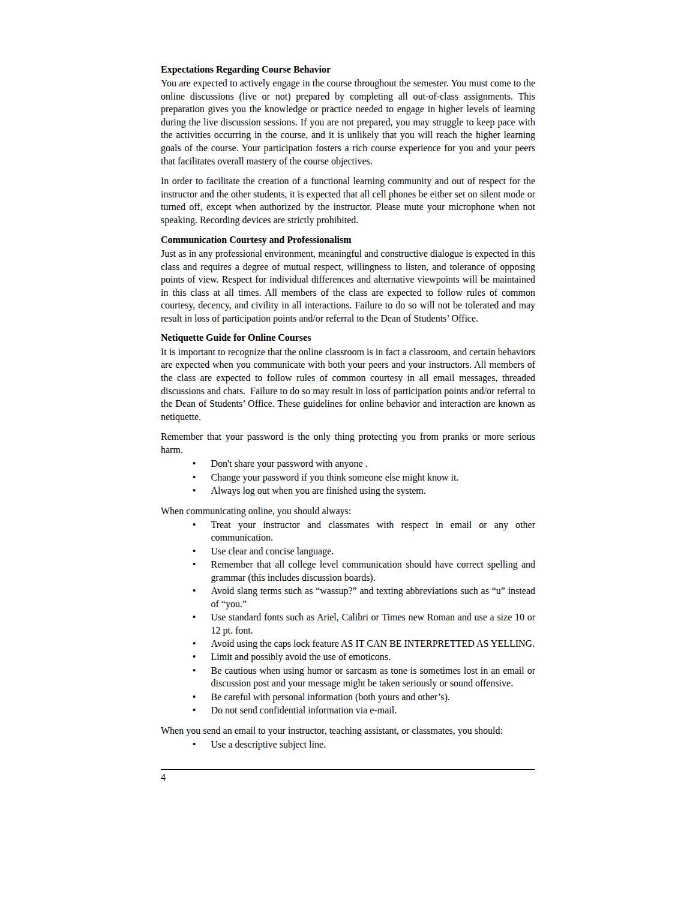Expectations Regarding Course Behavior
You are expected to actively engage in the course throughout the semester. You must come to the online discussions (live or not) prepared by completing all out-of-class assignments. This preparation gives you the knowledge or practice needed to engage in higher levels of learning during the live discussion sessions. If you are not prepared, you may struggle to keep pace with the activities occurring in the course, and it is unlikely that you will reach the higher learning goals of the course. Your participation fosters a rich course experience for you and your peers that facilitates overall mastery of the course objectives.
In order to facilitate the creation of a functional learning community and out of respect for the instructor and the other students, it is expected that all cell phones be either set on silent mode or turned off, except when authorized by the instructor. Please mute your microphone when not speaking. Recording devices are strictly prohibited.
Communication Courtesy and Professionalism
Just as in any professional environment, meaningful and constructive dialogue is expected in this class and requires a degree of mutual respect, willingness to listen, and tolerance of opposing points of view. Respect for individual differences and alternative viewpoints will be maintained in this class at all times. All members of the class are expected to follow rules of common courtesy, decency, and civility in all interactions. Failure to do so will not be tolerated and may result in loss of participation points and/or referral to the Dean of Students’ Office.
Netiquette Guide for Online Courses
It is important to recognize that the online classroom is in fact a classroom, and certain behaviors are expected when you communicate with both your peers and your instructors. All members of the class are expected to follow rules of common courtesy in all email messages, threaded discussions and chats. Failure to do so may result in loss of participation points and/or referral to the Dean of Students’ Office. These guidelines for online behavior and interaction are known as netiquette.
Remember that your password is the only thing protecting you from pranks or more serious harm.
Don't share your password with anyone .
Change your password if you think someone else might know it.
Always log out when you are finished using the system.
When communicating online, you should always:
Treat your instructor and classmates with respect in email or any other communication.
Use clear and concise language.
Remember that all college level communication should have correct spelling and grammar (this includes discussion boards).
Avoid slang terms such as “wassup?” and texting abbreviations such as “u” instead of “you.”
Use standard fonts such as Ariel, Calibri or Times new Roman and use a size 10 or 12 pt. font.
Avoid using the caps lock feature AS IT CAN BE INTERPRETTED AS YELLING.
Limit and possibly avoid the use of emoticons.
Be cautious when using humor or sarcasm as tone is sometimes lost in an email or discussion post and your message might be taken seriously or sound offensive.
Be careful with personal information (both yours and other’s).
Do not send confidential information via e-mail.
When you send an email to your instructor, teaching assistant, or classmates, you should:
Use a descriptive subject line.
4